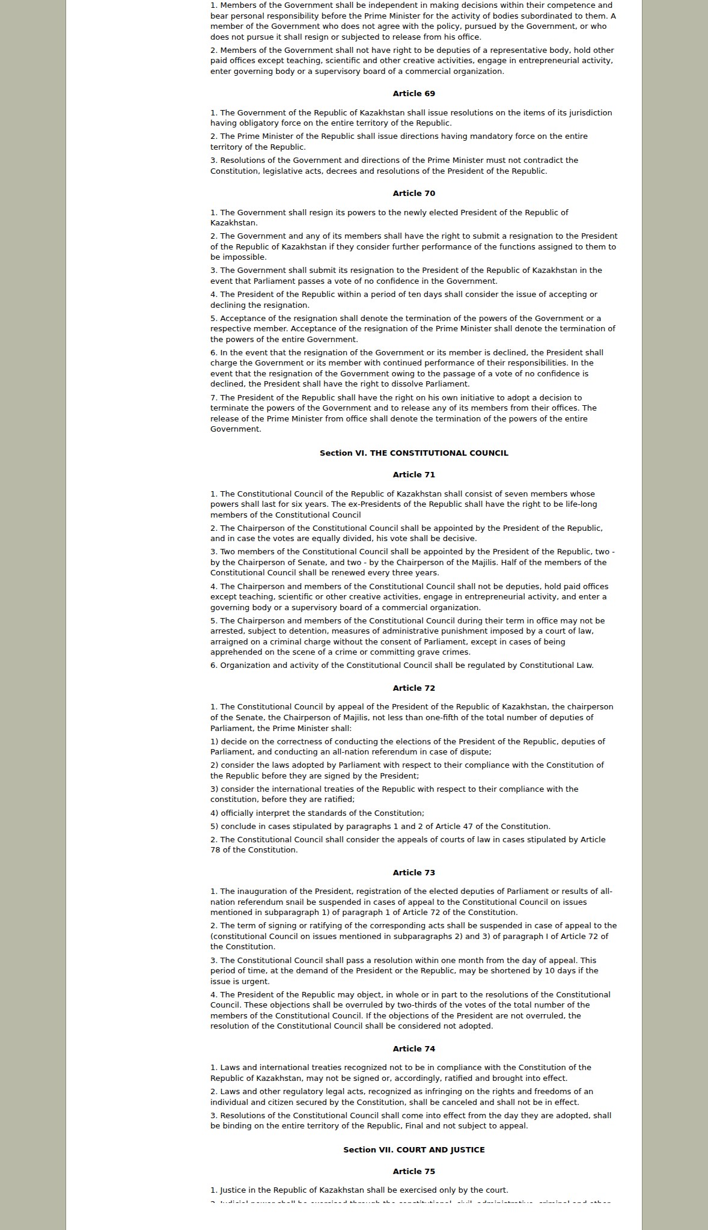1. Members of the Government shall be independent in making decisions within their competence and bear personal responsibility before the Prime Minister for the activity of bodies subordinated to them. A member of the Government who does not agree with the policy, pursued by the Government, or who does not pursue it shall resign or subjected to release from his office.
2. Members of the Government shall not have right to be deputies of a representative body, hold other paid offices except teaching, scientific and other creative activities, engage in entrepreneurial activity, enter governing body or a supervisory board of a commercial organization.
Article 69
1. The Government of the Republic of Kazakhstan shall issue resolutions on the items of its jurisdiction having obligatory force on the entire territory of the Republic.
2. The Prime Minister of the Republic shall issue directions having mandatory force on the entire territory of the Republic.
3. Resolutions of the Government and directions of the Prime Minister must not contradict the Constitution, legislative acts, decrees and resolutions of the President of the Republic.
Article 70
1. The Government shall resign its powers to the newly elected President of the Republic of Kazakhstan.
2. The Government and any of its members shall have the right to submit a resignation to the President of the Republic of Kazakhstan if they consider further performance of the functions assigned to them to be impossible.
3. The Government shall submit its resignation to the President of the Republic of Kazakhstan in the event that Parliament passes a vote of no confidence in the Government.
4. The President of the Republic within a period of ten days shall consider the issue of accepting or declining the resignation.
5. Acceptance of the resignation shall denote the termination of the powers of the Government or a respective member. Acceptance of the resignation of the Prime Minister shall denote the termination of the powers of the entire Government.
6. In the event that the resignation of the Government or its member is declined, the President shall charge the Government or its member with continued performance of their responsibilities. In the event that the resignation of the Government owing to the passage of a vote of no confidence is declined, the President shall have the right to dissolve Parliament.
7. The President of the Republic shall have the right on his own initiative to adopt a decision to terminate the powers of the Government and to release any of its members from their offices. The release of the Prime Minister from office shall denote the termination of the powers of the entire Government.
Section VI. THE CONSTITUTIONAL COUNCIL
Article 71
1. The Constitutional Council of the Republic of Kazakhstan shall consist of seven members whose powers shall last for six years. The ex-Presidents of the Republic shall have the right to be life-long members of the Constitutional Council
2. The Chairperson of the Constitutional Council shall be appointed by the President of the Republic, and in case the votes are equally divided, his vote shall be decisive.
3. Two members of the Constitutional Council shall be appointed by the President of the Republic, two - by the Chairperson of Senate, and two - by the Chairperson of the Majilis. Half of the members of the Constitutional Council shall be renewed every three years.
4. The Chairperson and members of the Constitutional Council shall not be deputies, hold paid offices except teaching, scientific or other creative activities, engage in entrepreneurial activity, and enter a governing body or a supervisory board of a commercial organization.
5. The Chairperson and members of the Constitutional Council during their term in office may not be arrested, subject to detention, measures of administrative punishment imposed by a court of law, arraigned on a criminal charge without the consent of Parliament, except in cases of being apprehended on the scene of a crime or committing grave crimes.
6. Organization and activity of the Constitutional Council shall be regulated by Constitutional Law.
Article 72
1. The Constitutional Council by appeal of the President of the Republic of Kazakhstan, the chairperson of the Senate, the Chairperson of Majilis, not less than one-fifth of the total number of deputies of Parliament, the Prime Minister shall:
1) decide on the correctness of conducting the elections of the President of the Republic, deputies of Parliament, and conducting an all-nation referendum in case of dispute;
2) consider the laws adopted by Parliament with respect to their compliance with the Constitution of the Republic before they are signed by the President;
3) consider the international treaties of the Republic with respect to their compliance with the constitution, before they are ratified;
4) officially interpret the standards of the Constitution;
5) conclude in cases stipulated by paragraphs 1 and 2 of Article 47 of the Constitution.
2. The Constitutional Council shall consider the appeals of courts of law in cases stipulated by Article 78 of the Constitution.
Article 73
1. The inauguration of the President, registration of the elected deputies of Parliament or results of all-nation referendum snail be suspended in cases of appeal to the Constitutional Council on issues mentioned in subparagraph 1) of paragraph 1 of Article 72 of the Constitution.
2. The term of signing or ratifying of the corresponding acts shall be suspended in case of appeal to the (constitutional Council on issues mentioned in subparagraphs 2) and 3) of paragraph I of Article 72 of the Constitution.
3. The Constitutional Council shall pass a resolution within one month from the day of appeal. This period of time, at the demand of the President or the Republic, may be shortened by 10 days if the issue is urgent.
4. The President of the Republic may object, in whole or in part to the resolutions of the Constitutional Council. These objections shall be overruled by two-thirds of the votes of the total number of the members of the Constitutional Council. If the objections of the President are not overruled, the resolution of the Constitutional Council shall be considered not adopted.
Article 74
1. Laws and international treaties recognized not to be in compliance with the Constitution of the Republic of Kazakhstan, may not be signed or, accordingly, ratified and brought into effect.
2. Laws and other regulatory legal acts, recognized as infringing on the rights and freedoms of an individual and citizen secured by the Constitution, shall be canceled and shall not be in effect.
3. Resolutions of the Constitutional Council shall come into effect from the day they are adopted, shall be binding on the entire territory of the Republic, Final and not subject to appeal.
Section VII. COURT AND JUSTICE
Article 75
1. Justice in the Republic of Kazakhstan shall be exercised only by the court.
2. Judicial power shall be exercised through the constitutional, civil, administrative, criminal and other forms of judicial